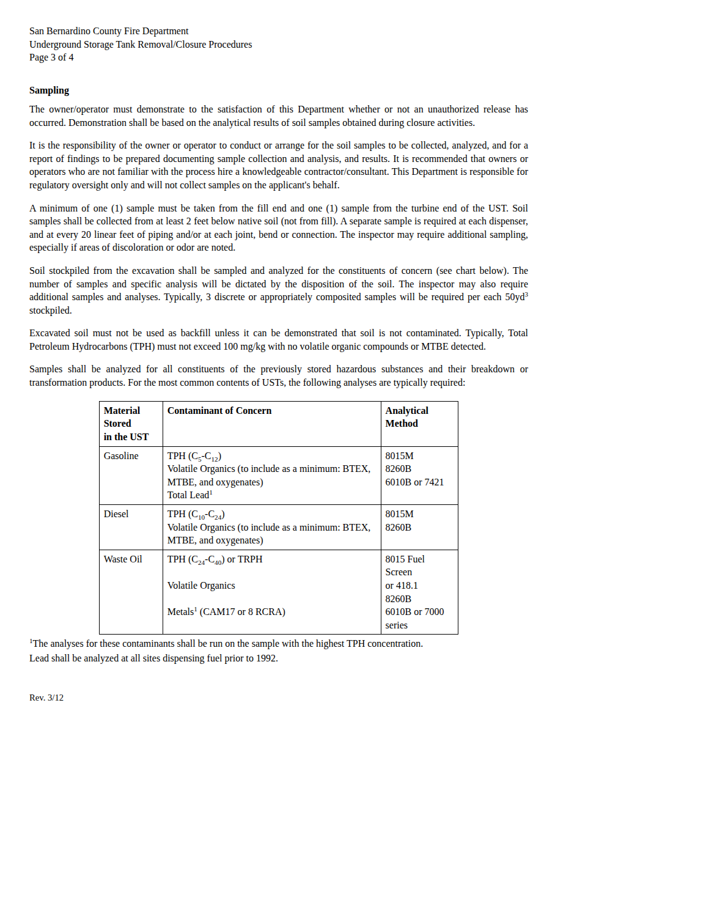San Bernardino County Fire Department
Underground Storage Tank Removal/Closure Procedures
Page 3 of 4
Sampling
The owner/operator must demonstrate to the satisfaction of this Department whether or not an unauthorized release has occurred. Demonstration shall be based on the analytical results of soil samples obtained during closure activities.
It is the responsibility of the owner or operator to conduct or arrange for the soil samples to be collected, analyzed, and for a report of findings to be prepared documenting sample collection and analysis, and results. It is recommended that owners or operators who are not familiar with the process hire a knowledgeable contractor/consultant. This Department is responsible for regulatory oversight only and will not collect samples on the applicant's behalf.
A minimum of one (1) sample must be taken from the fill end and one (1) sample from the turbine end of the UST. Soil samples shall be collected from at least 2 feet below native soil (not from fill). A separate sample is required at each dispenser, and at every 20 linear feet of piping and/or at each joint, bend or connection. The inspector may require additional sampling, especially if areas of discoloration or odor are noted.
Soil stockpiled from the excavation shall be sampled and analyzed for the constituents of concern (see chart below). The number of samples and specific analysis will be dictated by the disposition of the soil. The inspector may also require additional samples and analyses. Typically, 3 discrete or appropriately composited samples will be required per each 50yd3 stockpiled.
Excavated soil must not be used as backfill unless it can be demonstrated that soil is not contaminated. Typically, Total Petroleum Hydrocarbons (TPH) must not exceed 100 mg/kg with no volatile organic compounds or MTBE detected.
Samples shall be analyzed for all constituents of the previously stored hazardous substances and their breakdown or transformation products. For the most common contents of USTs, the following analyses are typically required:
| Material Stored in the UST | Contaminant of Concern | Analytical Method |
| --- | --- | --- |
| Gasoline | TPH (C 5 -C 12 ) Volatile Organics (to include as a minimum: BTEX, MTBE, and oxygenates) Total Lead 1 | 8015M 8260B 6010B or 7421 |
| Diesel | TPH (C 10 -C 24 ) Volatile Organics (to include as a minimum: BTEX, MTBE, and oxygenates) | 8015M 8260B |
| Waste Oil | TPH (C 24 -C 40 ) or TRPH Volatile Organics Metals 1 (CAM17 or 8 RCRA) | 8015 Fuel Screen or 418.1 8260B 6010B or 7000 series |
1The analyses for these contaminants shall be run on the sample with the highest TPH concentration.
Lead shall be analyzed at all sites dispensing fuel prior to 1992.
Rev. 3/12